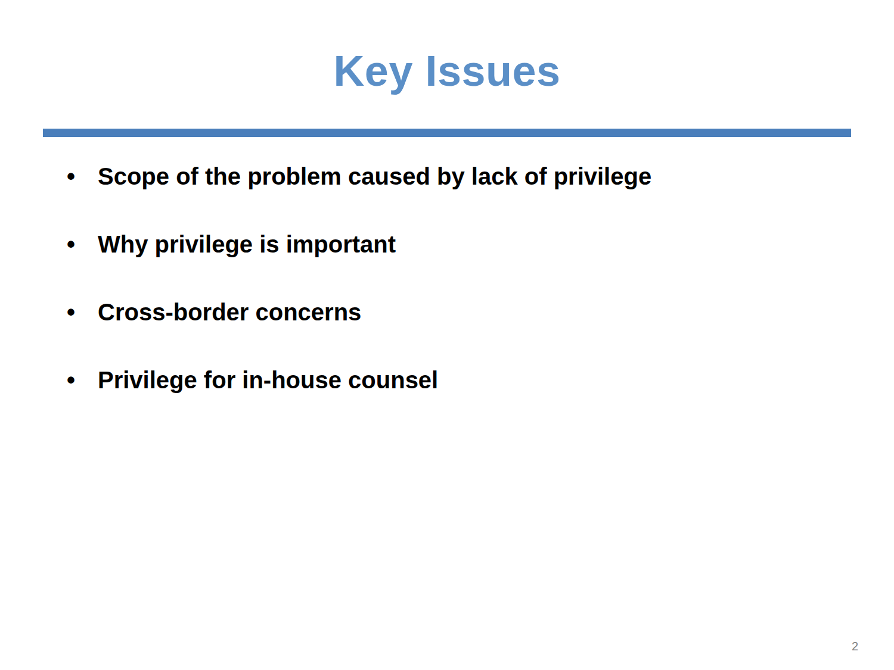Key Issues
Scope of the problem caused by lack of privilege
Why privilege is important
Cross-border concerns
Privilege for in-house counsel
2